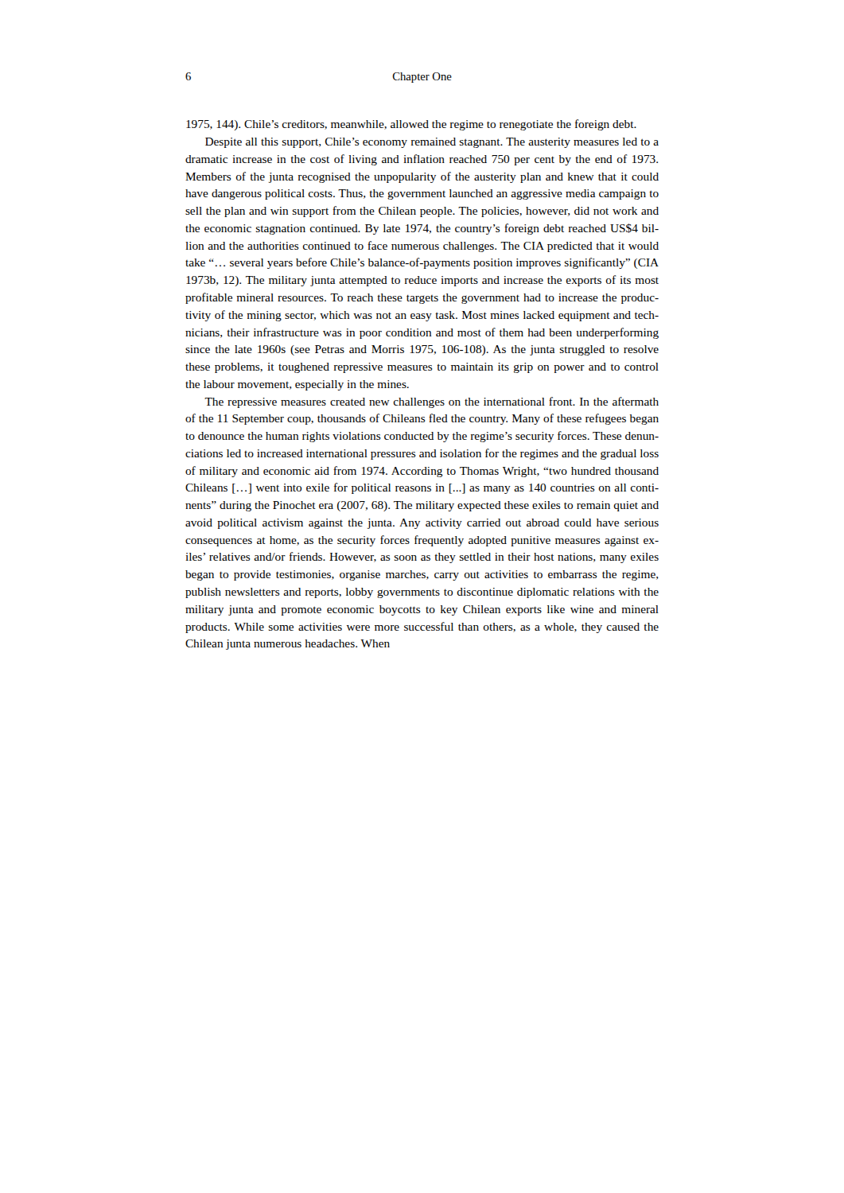6 Chapter One
1975, 144). Chile’s creditors, meanwhile, allowed the regime to renegotiate the foreign debt.
Despite all this support, Chile’s economy remained stagnant. The austerity measures led to a dramatic increase in the cost of living and inflation reached 750 per cent by the end of 1973. Members of the junta recognised the unpopularity of the austerity plan and knew that it could have dangerous political costs. Thus, the government launched an aggressive media campaign to sell the plan and win support from the Chilean people. The policies, however, did not work and the economic stagnation continued. By late 1974, the country’s foreign debt reached US$4 billion and the authorities continued to face numerous challenges. The CIA predicted that it would take “… several years before Chile’s balance-of-payments position improves significantly” (CIA 1973b, 12). The military junta attempted to reduce imports and increase the exports of its most profitable mineral resources. To reach these targets the government had to increase the productivity of the mining sector, which was not an easy task. Most mines lacked equipment and technicians, their infrastructure was in poor condition and most of them had been underperforming since the late 1960s (see Petras and Morris 1975, 106-108). As the junta struggled to resolve these problems, it toughened repressive measures to maintain its grip on power and to control the labour movement, especially in the mines.
The repressive measures created new challenges on the international front. In the aftermath of the 11 September coup, thousands of Chileans fled the country. Many of these refugees began to denounce the human rights violations conducted by the regime’s security forces. These denunciations led to increased international pressures and isolation for the regimes and the gradual loss of military and economic aid from 1974. According to Thomas Wright, “two hundred thousand Chileans […] went into exile for political reasons in [...] as many as 140 countries on all continents” during the Pinochet era (2007, 68). The military expected these exiles to remain quiet and avoid political activism against the junta. Any activity carried out abroad could have serious consequences at home, as the security forces frequently adopted punitive measures against exiles’ relatives and/or friends. However, as soon as they settled in their host nations, many exiles began to provide testimonies, organise marches, carry out activities to embarrass the regime, publish newsletters and reports, lobby governments to discontinue diplomatic relations with the military junta and promote economic boycotts to key Chilean exports like wine and mineral products. While some activities were more successful than others, as a whole, they caused the Chilean junta numerous headaches. When